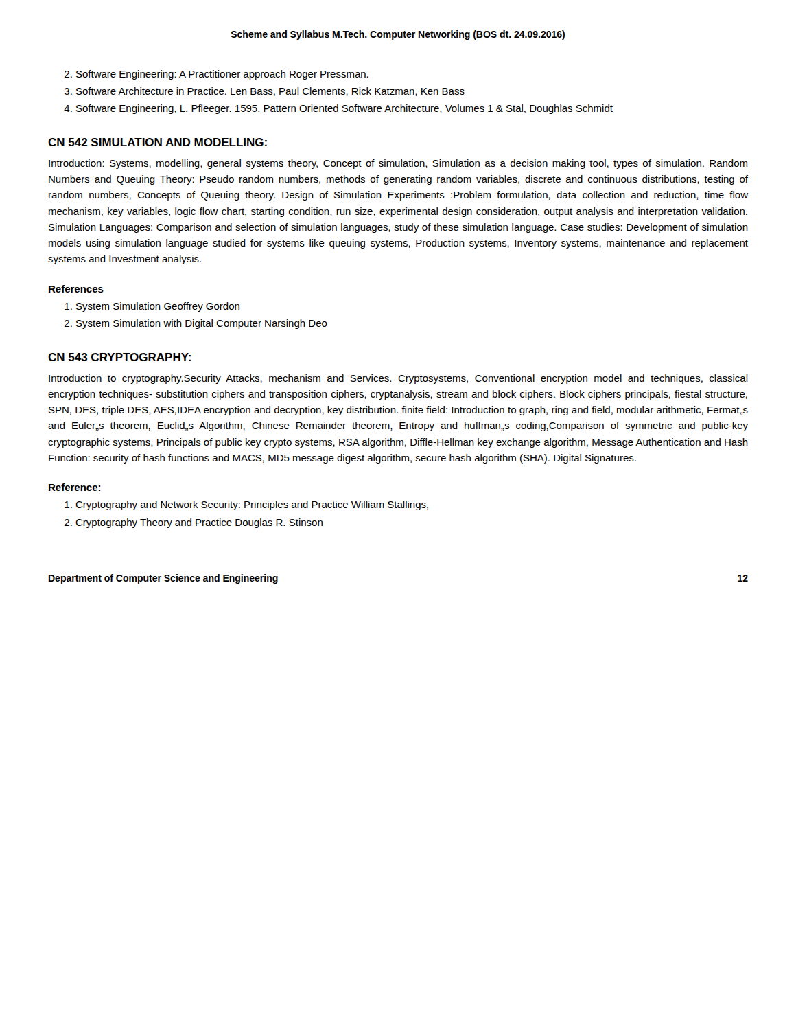Scheme and Syllabus M.Tech. Computer Networking (BOS dt. 24.09.2016)
Software Engineering: A Practitioner approach Roger Pressman.
Software Architecture in Practice. Len Bass, Paul Clements, Rick Katzman, Ken Bass
Software Engineering, L. Pfleeger. 1595. Pattern Oriented Software Architecture, Volumes 1 & Stal, Doughlas Schmidt
CN 542 SIMULATION AND MODELLING:
Introduction: Systems, modelling, general systems theory, Concept of simulation, Simulation as a decision making tool, types of simulation. Random Numbers and Queuing Theory: Pseudo random numbers, methods of generating random variables, discrete and continuous distributions, testing of random numbers, Concepts of Queuing theory. Design of Simulation Experiments :Problem formulation, data collection and reduction, time flow mechanism, key variables, logic flow chart, starting condition, run size, experimental design consideration, output analysis and interpretation validation. Simulation Languages: Comparison and selection of simulation languages, study of these simulation language. Case studies: Development of simulation models using simulation language studied for systems like queuing systems, Production systems, Inventory systems, maintenance and replacement systems and Investment analysis.
References
System Simulation Geoffrey Gordon
System Simulation with Digital Computer Narsingh Deo
CN 543 CRYPTOGRAPHY:
Introduction to cryptography.Security Attacks, mechanism and Services. Cryptosystems, Conventional encryption model and techniques, classical encryption techniques- substitution ciphers and transposition ciphers, cryptanalysis, stream and block ciphers. Block ciphers principals, fiestal structure, SPN, DES, triple DES, AES,IDEA encryption and decryption, key distribution. finite field: Introduction to graph, ring and field, modular arithmetic, Fermat„s and Euler„s theorem, Euclid„s Algorithm, Chinese Remainder theorem, Entropy and huffman„s coding,Comparison of symmetric and public-key cryptographic systems, Principals of public key crypto systems, RSA algorithm, Diffle-Hellman key exchange algorithm, Message Authentication and Hash Function: security of hash functions and MACS, MD5 message digest algorithm, secure hash algorithm (SHA). Digital Signatures.
Reference:
Cryptography and Network Security: Principles and Practice William Stallings,
Cryptography Theory and Practice Douglas R. Stinson
Department of Computer Science and Engineering 12